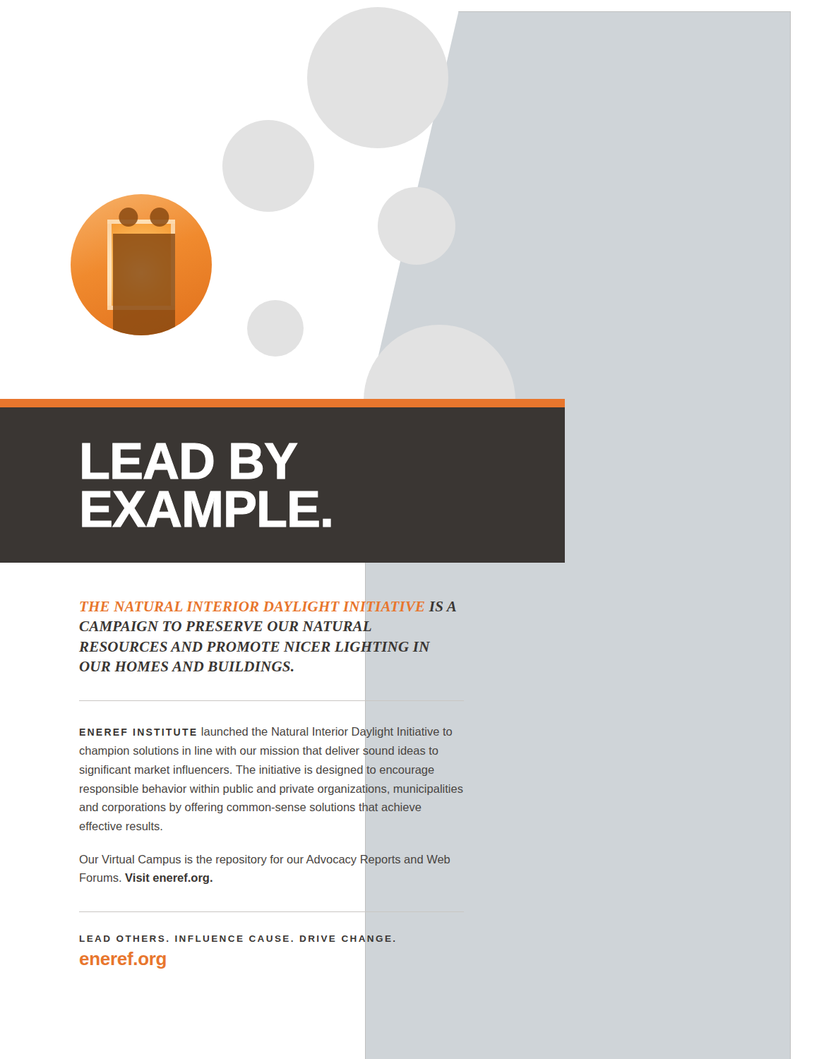Lead by
Example.
The Natural Interior Daylight Initiative is a campaign to preserve our natural resources and promote nicer lighting in our homes and buildings.
Eneref Institute launched the Natural Interior Daylight Initiative to champion solutions in line with our mission that deliver sound ideas to significant market influencers. The initiative is designed to encourage responsible behavior within public and private organizations, municipalities and corporations by offering common-sense solutions that achieve effective results.
Our Virtual Campus is the repository for our Advocacy Reports and Web Forums. Visit eneref.org.
Lead others. Influence cause. Drive change.
eneref.org